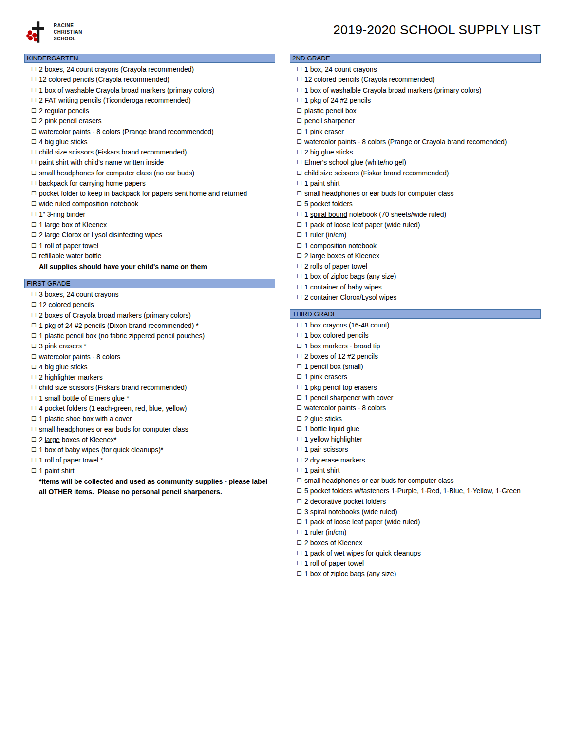RACINE
CHRISTIAN
SCHOOL
2019-2020 SCHOOL SUPPLY LIST
KINDERGARTEN
☐2 boxes, 24 count crayons (Crayola recommended)
☐12 colored pencils (Crayola recommended)
☐1 box of washable Crayola broad markers (primary colors)
☐2 FAT writing pencils (Ticonderoga recommended)
☐2 regular pencils
☐2 pink pencil erasers
☐watercolor paints - 8 colors (Prange brand recommended)
☐4 big glue sticks
☐child size scissors (Fiskars brand recommended)
☐paint shirt with child's name written inside
☐small headphones for computer class (no ear buds)
☐backpack for carrying home papers
☐pocket folder to keep in backpack for papers sent home and returned
☐wide ruled composition notebook
☐1" 3-ring binder
☐1 large box of Kleenex
☐2 large Clorox or Lysol disinfecting wipes
☐1 roll of paper towel
☐refillable water bottle
All supplies should have your child's name on them
FIRST GRADE
☐3 boxes, 24 count crayons
☐12 colored pencils
☐2 boxes of Crayola broad markers (primary colors)
☐1 pkg of 24 #2 pencils (Dixon brand recommended) *
☐1 plastic pencil box (no fabric zippered pencil pouches)
☐3 pink erasers *
☐watercolor paints - 8 colors
☐4 big glue sticks
☐2 highlighter markers
☐child size scissors (Fiskars brand recommended)
☐1 small bottle of Elmers glue *
☐4 pocket folders (1 each-green, red, blue, yellow)
☐1 plastic shoe box with a cover
☐small headphones or ear buds for computer class
☐2 large boxes of Kleenex*
☐1 box of baby wipes (for quick cleanups)*
☐1 roll of paper towel *
☐1 paint shirt
*Items will be collected and used as community supplies - please label all OTHER items. Please no personal pencil sharpeners.
2ND GRADE
☐1 box, 24 count crayons
☐12 colored pencils (Crayola recommended)
☐1 box of washalble Crayola broad markers (primary colors)
☐1 pkg of 24 #2 pencils
☐plastic pencil box
☐pencil sharpener
☐1 pink eraser
☐watercolor paints - 8 colors (Prange or Crayola brand recomended)
☐2 big glue sticks
☐Elmer's school glue (white/no gel)
☐child size scissors (Fiskar brand recommended)
☐1 paint shirt
☐small headphones or ear buds for computer class
☐5 pocket folders
☐1 spiral bound notebook (70 sheets/wide ruled)
☐1 pack of loose leaf paper (wide ruled)
☐1 ruler (in/cm)
☐1 composition notebook
☐2 large boxes of Kleenex
☐2 rolls of paper towel
☐1 box of ziploc bags (any size)
☐1 container of baby wipes
☐2 container Clorox/Lysol wipes
THIRD GRADE
☐1 box crayons (16-48 count)
☐1 box colored pencils
☐1 box markers - broad tip
☐2 boxes of 12 #2 pencils
☐1 pencil box (small)
☐1 pink erasers
☐1 pkg pencil top erasers
☐1 pencil sharpener with cover
☐watercolor paints - 8 colors
☐2 glue sticks
☐1 bottle liquid glue
☐1 yellow highlighter
☐1 pair scissors
☐2 dry erase markers
☐1 paint shirt
☐small headphones or ear buds for computer class
☐5 pocket folders w/fasteners 1-Purple, 1-Red, 1-Blue, 1-Yellow, 1-Green
☐2 decorative pocket folders
☐3 spiral notebooks (wide ruled)
☐1 pack of loose leaf paper (wide ruled)
☐1 ruler (in/cm)
☐2 boxes of Kleenex
☐1 pack of wet wipes for quick cleanups
☐1 roll of paper towel
☐1 box of ziploc bags (any size)